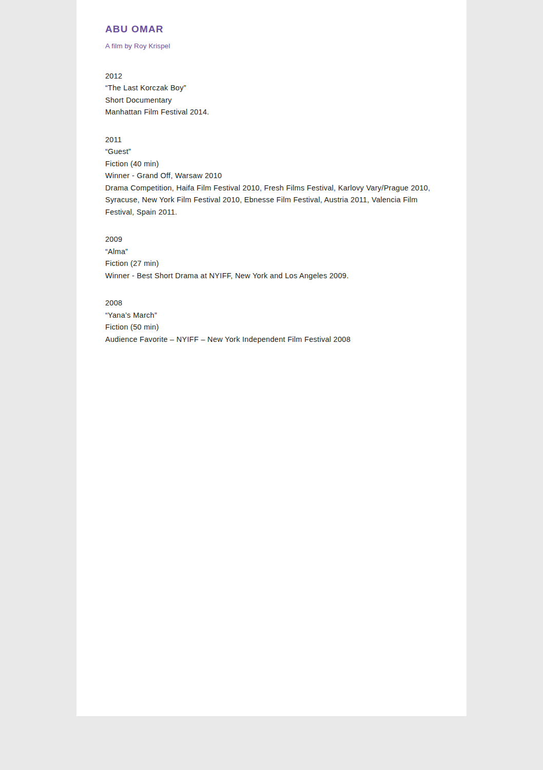ABU OMAR
A film by Roy Krispel
2012 “The Last Korczak Boy” Short Documentary
Manhattan Film Festival 2014.
2011 “Guest” Fiction (40 min)
Winner - Grand Off, Warsaw 2010
Drama Competition, Haifa Film Festival 2010, Fresh Films Festival, Karlovy Vary/Prague 2010, Syracuse, New York Film Festival 2010, Ebnesse Film Festival, Austria 2011, Valencia Film Festival, Spain 2011.
2009 “Alma” Fiction (27 min)
Winner - Best Short Drama at NYIFF, New York and Los Angeles 2009.
2008 “Yana’s March” Fiction (50 min)
Audience Favorite – NYIFF – New York Independent Film Festival 2008